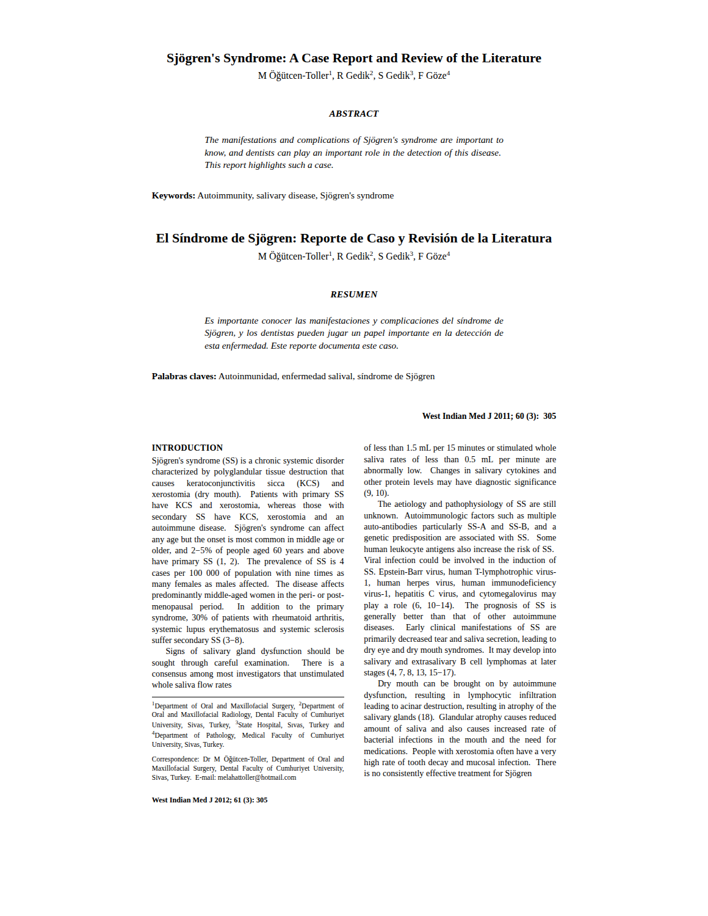Sjögren's Syndrome: A Case Report and Review of the Literature
M Öğütcen-Toller1, R Gedik2, S Gedik3, F Göze4
ABSTRACT
The manifestations and complications of Sjögren's syndrome are important to know, and dentists can play an important role in the detection of this disease. This report highlights such a case.
Keywords: Autoimmunity, salivary disease, Sjögren's syndrome
El Síndrome de Sjögren: Reporte de Caso y Revisión de la Literatura
M Öğütcen-Toller1, R Gedik2, S Gedik3, F Göze4
RESUMEN
Es importante conocer las manifestaciones y complicaciones del síndrome de Sjögren, y los dentistas pueden jugar un papel importante en la detección de esta enfermedad. Este reporte documenta este caso.
Palabras claves: Autoinmunidad, enfermedad salival, síndrome de Sjögren
West Indian Med J 2011; 60 (3): 305
INTRODUCTION
Sjögren's syndrome (SS) is a chronic systemic disorder characterized by polyglandular tissue destruction that causes keratoconjunctivitis sicca (KCS) and xerostomia (dry mouth). Patients with primary SS have KCS and xerostomia, whereas those with secondary SS have KCS, xerostomia and an autoimmune disease. Sjögren's syndrome can affect any age but the onset is most common in middle age or older, and 2−5% of people aged 60 years and above have primary SS (1, 2). The prevalence of SS is 4 cases per 100 000 of population with nine times as many females as males affected. The disease affects predominantly middle-aged women in the peri- or post-menopausal period. In addition to the primary syndrome, 30% of patients with rheumatoid arthritis, systemic lupus erythematosus and systemic sclerosis suffer secondary SS (3−8).
Signs of salivary gland dysfunction should be sought through careful examination. There is a consensus among most investigators that unstimulated whole saliva flow rates
1Department of Oral and Maxillofacial Surgery, 2Department of Oral and Maxillofacial Radiology, Dental Faculty of Cumhuriyet University, Sivas, Turkey, 3State Hospital, Sıvas, Turkey and 4Department of Pathology, Medical Faculty of Cumhuriyet University, Sivas, Turkey.
Correspondence: Dr M Öğütcen-Toller, Department of Oral and Maxillofacial Surgery, Dental Faculty of Cumhuriyet University, Sivas, Turkey. E-mail: melahattoller@hotmail.com
of less than 1.5 mL per 15 minutes or stimulated whole saliva rates of less than 0.5 mL per minute are abnormally low. Changes in salivary cytokines and other protein levels may have diagnostic significance (9, 10).
The aetiology and pathophysiology of SS are still unknown. Autoimmunologic factors such as multiple auto-antibodies particularly SS-A and SS-B, and a genetic predisposition are associated with SS. Some human leukocyte antigens also increase the risk of SS. Viral infection could be involved in the induction of SS. Epstein-Barr virus, human T-lymphotrophic virus-1, human herpes virus, human immunodeficiency virus-1, hepatitis C virus, and cytomegalovirus may play a role (6, 10−14). The prognosis of SS is generally better than that of other autoimmune diseases. Early clinical manifestations of SS are primarily decreased tear and saliva secretion, leading to dry eye and dry mouth syndromes. It may develop into salivary and extrasalivary B cell lymphomas at later stages (4, 7, 8, 13, 15−17).
Dry mouth can be brought on by autoimmune dysfunction, resulting in lymphocytic infiltration leading to acinar destruction, resulting in atrophy of the salivary glands (18). Glandular atrophy causes reduced amount of saliva and also causes increased rate of bacterial infections in the mouth and the need for medications. People with xerostomia often have a very high rate of tooth decay and mucosal infection. There is no consistently effective treatment for Sjögren
West Indian Med J 2012; 61 (3): 305